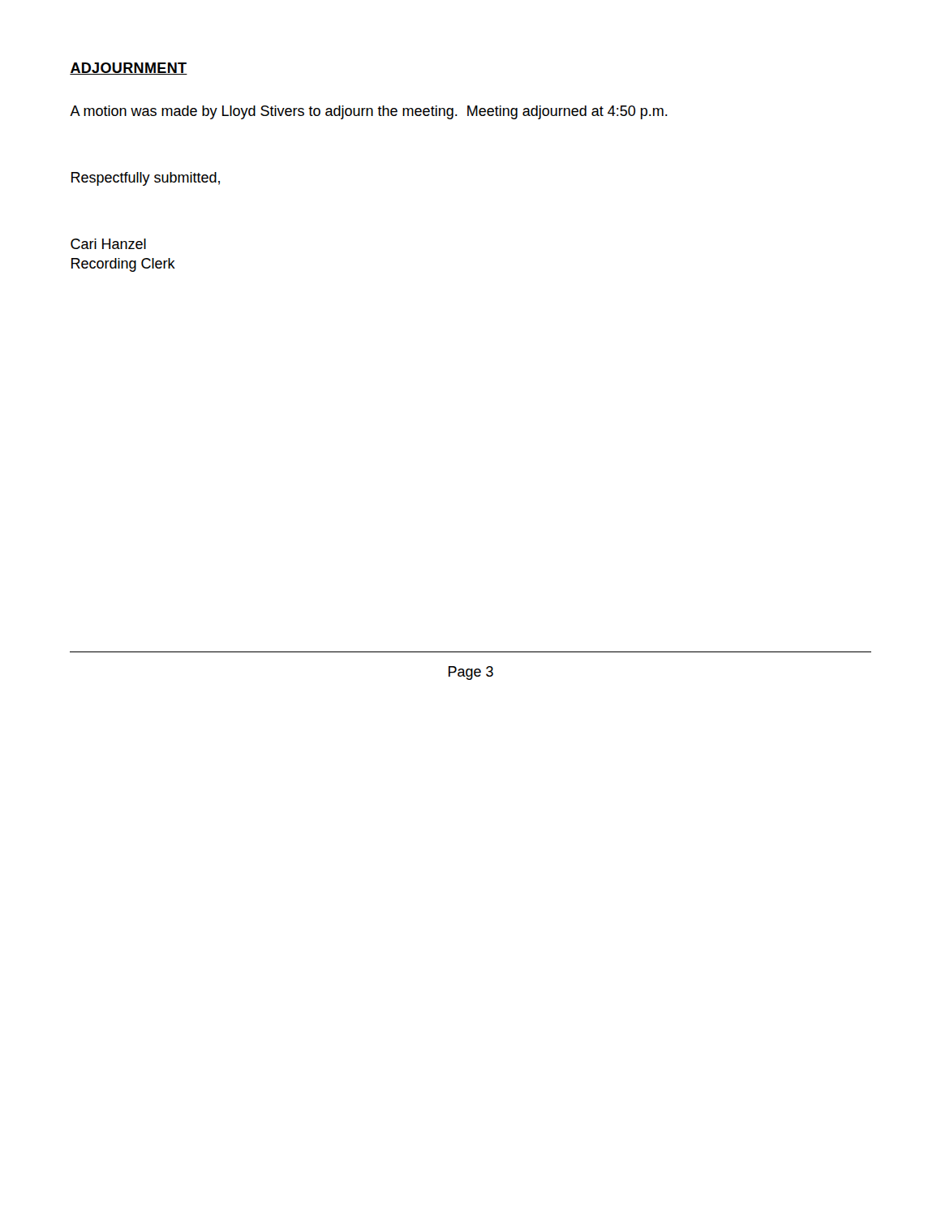ADJOURNMENT
A motion was made by Lloyd Stivers to adjourn the meeting. Meeting adjourned at 4:50 p.m.
Respectfully submitted,
Cari Hanzel
Recording Clerk
Page 3